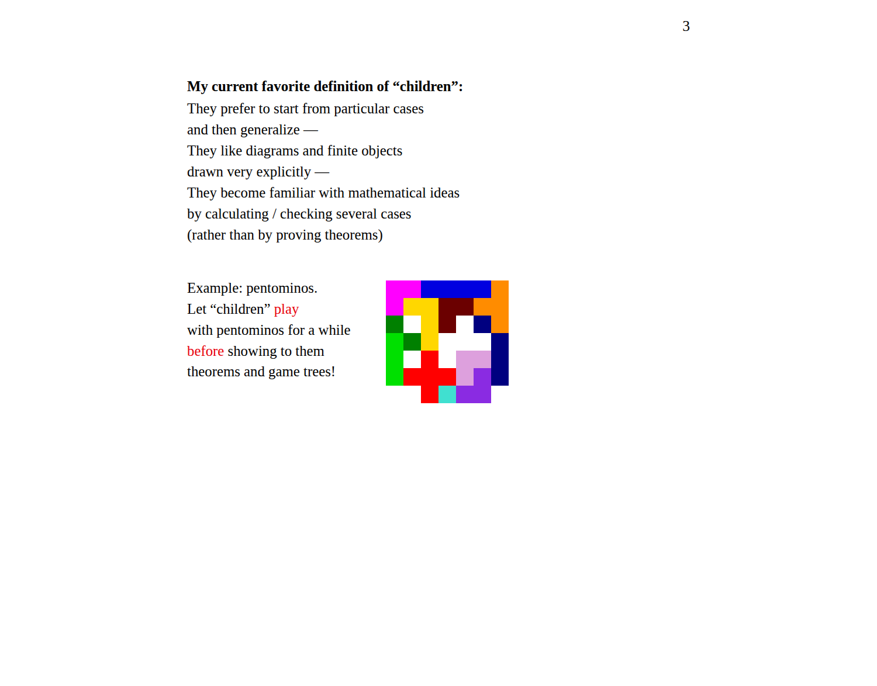3
My current favorite definition of “children”:
They prefer to start from particular cases and then generalize — They like diagrams and finite objects drawn very explicitly — They become familiar with mathematical ideas by calculating / checking several cases (rather than by proving theorems)
Example: pentominos. Let “children” play with pentominos for a while before showing to them theorems and game trees!